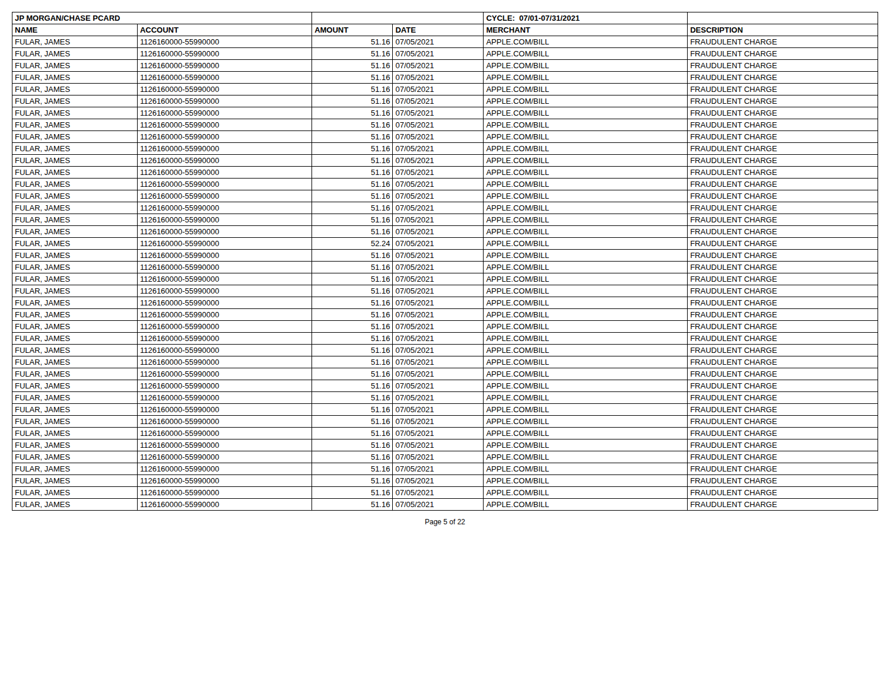| JP MORGAN/CHASE PCARD | | CYCLE: 07/01-07/31/2021 | |
| --- | --- | --- | --- |
| NAME | ACCOUNT | AMOUNT | DATE | MERCHANT | DESCRIPTION |
| FULAR, JAMES | 1126160000-55990000 | 51.16 | 07/05/2021 | APPLE.COM/BILL | FRAUDULENT CHARGE |
| FULAR, JAMES | 1126160000-55990000 | 51.16 | 07/05/2021 | APPLE.COM/BILL | FRAUDULENT CHARGE |
| FULAR, JAMES | 1126160000-55990000 | 51.16 | 07/05/2021 | APPLE.COM/BILL | FRAUDULENT CHARGE |
| FULAR, JAMES | 1126160000-55990000 | 51.16 | 07/05/2021 | APPLE.COM/BILL | FRAUDULENT CHARGE |
| FULAR, JAMES | 1126160000-55990000 | 51.16 | 07/05/2021 | APPLE.COM/BILL | FRAUDULENT CHARGE |
| FULAR, JAMES | 1126160000-55990000 | 51.16 | 07/05/2021 | APPLE.COM/BILL | FRAUDULENT CHARGE |
| FULAR, JAMES | 1126160000-55990000 | 51.16 | 07/05/2021 | APPLE.COM/BILL | FRAUDULENT CHARGE |
| FULAR, JAMES | 1126160000-55990000 | 51.16 | 07/05/2021 | APPLE.COM/BILL | FRAUDULENT CHARGE |
| FULAR, JAMES | 1126160000-55990000 | 51.16 | 07/05/2021 | APPLE.COM/BILL | FRAUDULENT CHARGE |
| FULAR, JAMES | 1126160000-55990000 | 51.16 | 07/05/2021 | APPLE.COM/BILL | FRAUDULENT CHARGE |
| FULAR, JAMES | 1126160000-55990000 | 51.16 | 07/05/2021 | APPLE.COM/BILL | FRAUDULENT CHARGE |
| FULAR, JAMES | 1126160000-55990000 | 51.16 | 07/05/2021 | APPLE.COM/BILL | FRAUDULENT CHARGE |
| FULAR, JAMES | 1126160000-55990000 | 51.16 | 07/05/2021 | APPLE.COM/BILL | FRAUDULENT CHARGE |
| FULAR, JAMES | 1126160000-55990000 | 51.16 | 07/05/2021 | APPLE.COM/BILL | FRAUDULENT CHARGE |
| FULAR, JAMES | 1126160000-55990000 | 51.16 | 07/05/2021 | APPLE.COM/BILL | FRAUDULENT CHARGE |
| FULAR, JAMES | 1126160000-55990000 | 51.16 | 07/05/2021 | APPLE.COM/BILL | FRAUDULENT CHARGE |
| FULAR, JAMES | 1126160000-55990000 | 51.16 | 07/05/2021 | APPLE.COM/BILL | FRAUDULENT CHARGE |
| FULAR, JAMES | 1126160000-55990000 | 52.24 | 07/05/2021 | APPLE.COM/BILL | FRAUDULENT CHARGE |
| FULAR, JAMES | 1126160000-55990000 | 51.16 | 07/05/2021 | APPLE.COM/BILL | FRAUDULENT CHARGE |
| FULAR, JAMES | 1126160000-55990000 | 51.16 | 07/05/2021 | APPLE.COM/BILL | FRAUDULENT CHARGE |
| FULAR, JAMES | 1126160000-55990000 | 51.16 | 07/05/2021 | APPLE.COM/BILL | FRAUDULENT CHARGE |
| FULAR, JAMES | 1126160000-55990000 | 51.16 | 07/05/2021 | APPLE.COM/BILL | FRAUDULENT CHARGE |
| FULAR, JAMES | 1126160000-55990000 | 51.16 | 07/05/2021 | APPLE.COM/BILL | FRAUDULENT CHARGE |
| FULAR, JAMES | 1126160000-55990000 | 51.16 | 07/05/2021 | APPLE.COM/BILL | FRAUDULENT CHARGE |
| FULAR, JAMES | 1126160000-55990000 | 51.16 | 07/05/2021 | APPLE.COM/BILL | FRAUDULENT CHARGE |
| FULAR, JAMES | 1126160000-55990000 | 51.16 | 07/05/2021 | APPLE.COM/BILL | FRAUDULENT CHARGE |
| FULAR, JAMES | 1126160000-55990000 | 51.16 | 07/05/2021 | APPLE.COM/BILL | FRAUDULENT CHARGE |
| FULAR, JAMES | 1126160000-55990000 | 51.16 | 07/05/2021 | APPLE.COM/BILL | FRAUDULENT CHARGE |
| FULAR, JAMES | 1126160000-55990000 | 51.16 | 07/05/2021 | APPLE.COM/BILL | FRAUDULENT CHARGE |
| FULAR, JAMES | 1126160000-55990000 | 51.16 | 07/05/2021 | APPLE.COM/BILL | FRAUDULENT CHARGE |
| FULAR, JAMES | 1126160000-55990000 | 51.16 | 07/05/2021 | APPLE.COM/BILL | FRAUDULENT CHARGE |
| FULAR, JAMES | 1126160000-55990000 | 51.16 | 07/05/2021 | APPLE.COM/BILL | FRAUDULENT CHARGE |
| FULAR, JAMES | 1126160000-55990000 | 51.16 | 07/05/2021 | APPLE.COM/BILL | FRAUDULENT CHARGE |
| FULAR, JAMES | 1126160000-55990000 | 51.16 | 07/05/2021 | APPLE.COM/BILL | FRAUDULENT CHARGE |
| FULAR, JAMES | 1126160000-55990000 | 51.16 | 07/05/2021 | APPLE.COM/BILL | FRAUDULENT CHARGE |
| FULAR, JAMES | 1126160000-55990000 | 51.16 | 07/05/2021 | APPLE.COM/BILL | FRAUDULENT CHARGE |
| FULAR, JAMES | 1126160000-55990000 | 51.16 | 07/05/2021 | APPLE.COM/BILL | FRAUDULENT CHARGE |
| FULAR, JAMES | 1126160000-55990000 | 51.16 | 07/05/2021 | APPLE.COM/BILL | FRAUDULENT CHARGE |
| FULAR, JAMES | 1126160000-55990000 | 51.16 | 07/05/2021 | APPLE.COM/BILL | FRAUDULENT CHARGE |
| FULAR, JAMES | 1126160000-55990000 | 51.16 | 07/05/2021 | APPLE.COM/BILL | FRAUDULENT CHARGE |
Page 5 of 22